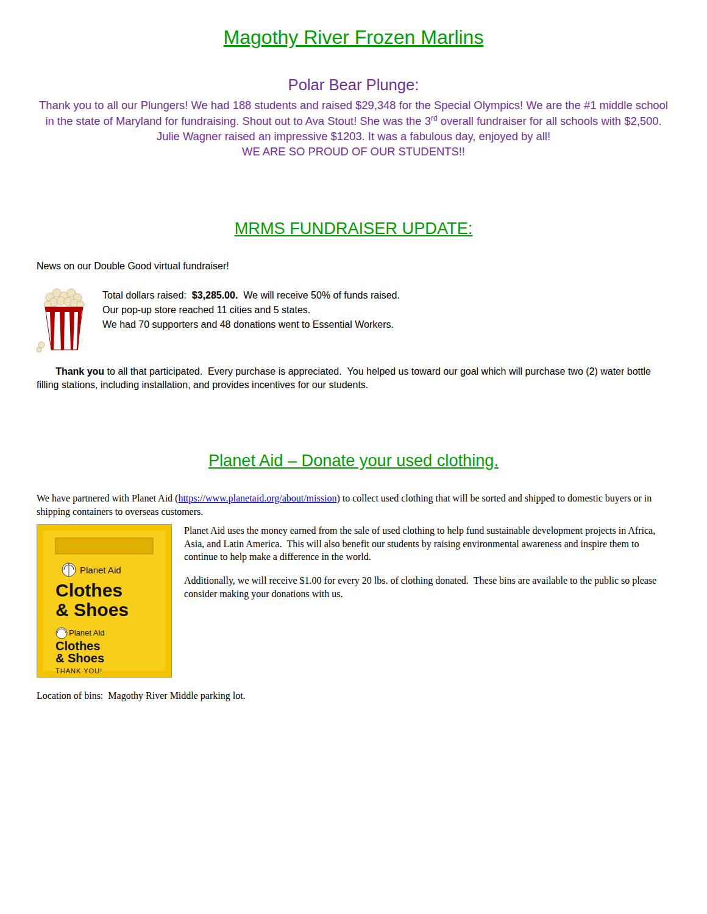Magothy River Frozen Marlins
Polar Bear Plunge:
Thank you to all our Plungers! We had 188 students and raised $29,348 for the Special Olympics! We are the #1 middle school in the state of Maryland for fundraising. Shout out to Ava Stout! She was the 3rd overall fundraiser for all schools with $2,500. Julie Wagner raised an impressive $1203. It was a fabulous day, enjoyed by all!
WE ARE SO PROUD OF OUR STUDENTS!!
MRMS FUNDRAISER UPDATE:
News on our Double Good virtual fundraiser!
Total dollars raised: $3,285.00. We will receive 50% of funds raised.
Our pop-up store reached 11 cities and 5 states.
We had 70 supporters and 48 donations went to Essential Workers.
Thank you to all that participated. Every purchase is appreciated. You helped us toward our goal which will purchase two (2) water bottle filling stations, including installation, and provides incentives for our students.
Planet Aid – Donate your used clothing.
We have partnered with Planet Aid (https://www.planetaid.org/about/mission) to collect used clothing that will be sorted and shipped to domestic buyers or in shipping containers to overseas customers.
Planet Aid Clothes & Shoes Planet Aid Clothes & Shoes THANK YOU!
Planet Aid uses the money earned from the sale of used clothing to help fund sustainable development projects in Africa, Asia, and Latin America. This will also benefit our students by raising environmental awareness and inspire them to continue to help make a difference in the world.
Additionally, we will receive $1.00 for every 20 lbs. of clothing donated. These bins are available to the public so please consider making your donations with us.
Location of bins: Magothy River Middle parking lot.